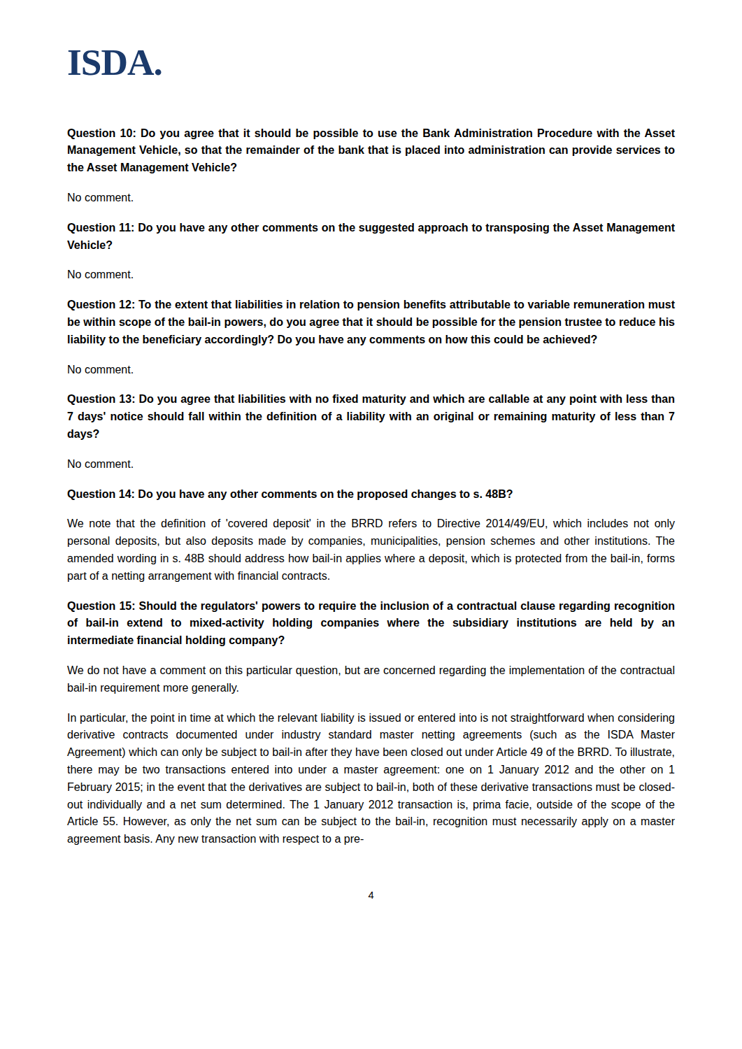ISDA.
Question 10: Do you agree that it should be possible to use the Bank Administration Procedure with the Asset Management Vehicle, so that the remainder of the bank that is placed into administration can provide services to the Asset Management Vehicle?
No comment.
Question 11: Do you have any other comments on the suggested approach to transposing the Asset Management Vehicle?
No comment.
Question 12: To the extent that liabilities in relation to pension benefits attributable to variable remuneration must be within scope of the bail-in powers, do you agree that it should be possible for the pension trustee to reduce his liability to the beneficiary accordingly? Do you have any comments on how this could be achieved?
No comment.
Question 13: Do you agree that liabilities with no fixed maturity and which are callable at any point with less than 7 days' notice should fall within the definition of a liability with an original or remaining maturity of less than 7 days?
No comment.
Question 14: Do you have any other comments on the proposed changes to s. 48B?
We note that the definition of 'covered deposit' in the BRRD refers to Directive 2014/49/EU, which includes not only personal deposits, but also deposits made by companies, municipalities, pension schemes and other institutions. The amended wording in s. 48B should address how bail-in applies where a deposit, which is protected from the bail-in, forms part of a netting arrangement with financial contracts.
Question 15: Should the regulators' powers to require the inclusion of a contractual clause regarding recognition of bail-in extend to mixed-activity holding companies where the subsidiary institutions are held by an intermediate financial holding company?
We do not have a comment on this particular question, but are concerned regarding the implementation of the contractual bail-in requirement more generally.
In particular, the point in time at which the relevant liability is issued or entered into is not straightforward when considering derivative contracts documented under industry standard master netting agreements (such as the ISDA Master Agreement) which can only be subject to bail-in after they have been closed out under Article 49 of the BRRD. To illustrate, there may be two transactions entered into under a master agreement: one on 1 January 2012 and the other on 1 February 2015; in the event that the derivatives are subject to bail-in, both of these derivative transactions must be closed-out individually and a net sum determined. The 1 January 2012 transaction is, prima facie, outside of the scope of the Article 55. However, as only the net sum can be subject to the bail-in, recognition must necessarily apply on a master agreement basis. Any new transaction with respect to a pre-
4